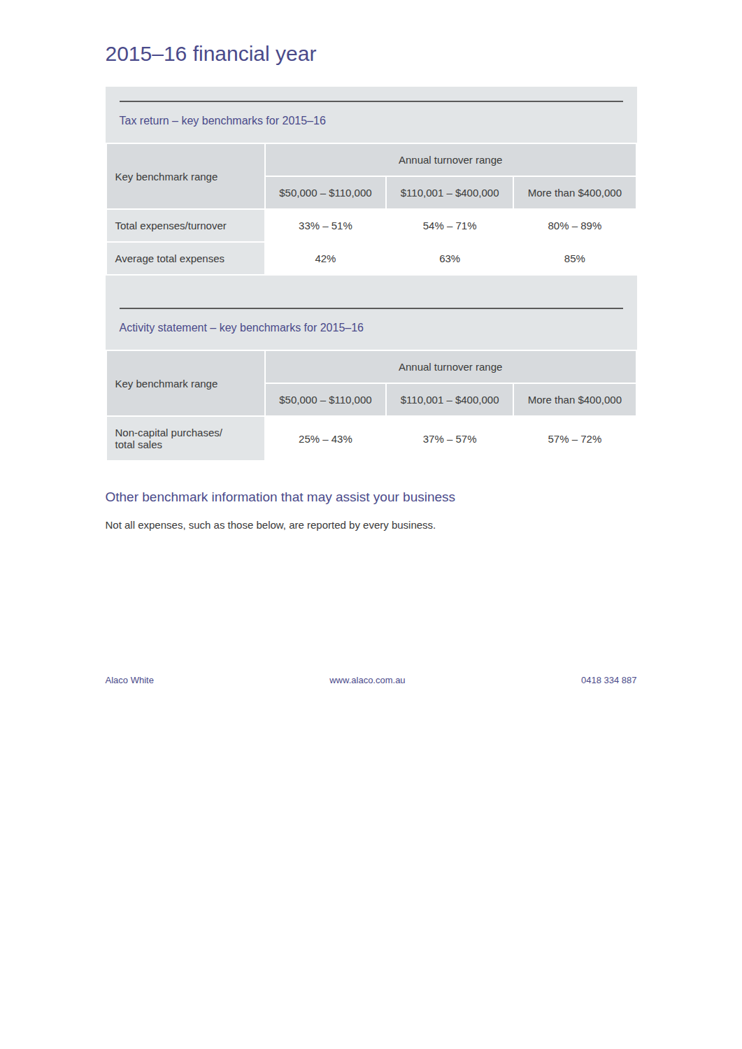2015–16 financial year
Tax return – key benchmarks for 2015–16
| Key benchmark range | Annual turnover range |
| --- | --- |
| $50,000 – $110,000 | $110,001 – $400,000 | More than $400,000 |
| Total expenses/turnover | 33% – 51% | 54% – 71% | 80% – 89% |
| Average total expenses | 42% | 63% | 85% |
Activity statement – key benchmarks for 2015–16
| Key benchmark range | Annual turnover range |
| --- | --- |
| $50,000 – $110,000 | $110,001 – $400,000 | More than $400,000 |
| Non-capital purchases/ total sales | 25% – 43% | 37% – 57% | 57% – 72% |
Other benchmark information that may assist your business
Not all expenses, such as those below, are reported by every business.
Alaco White www.alaco.com.au 0418 334 887